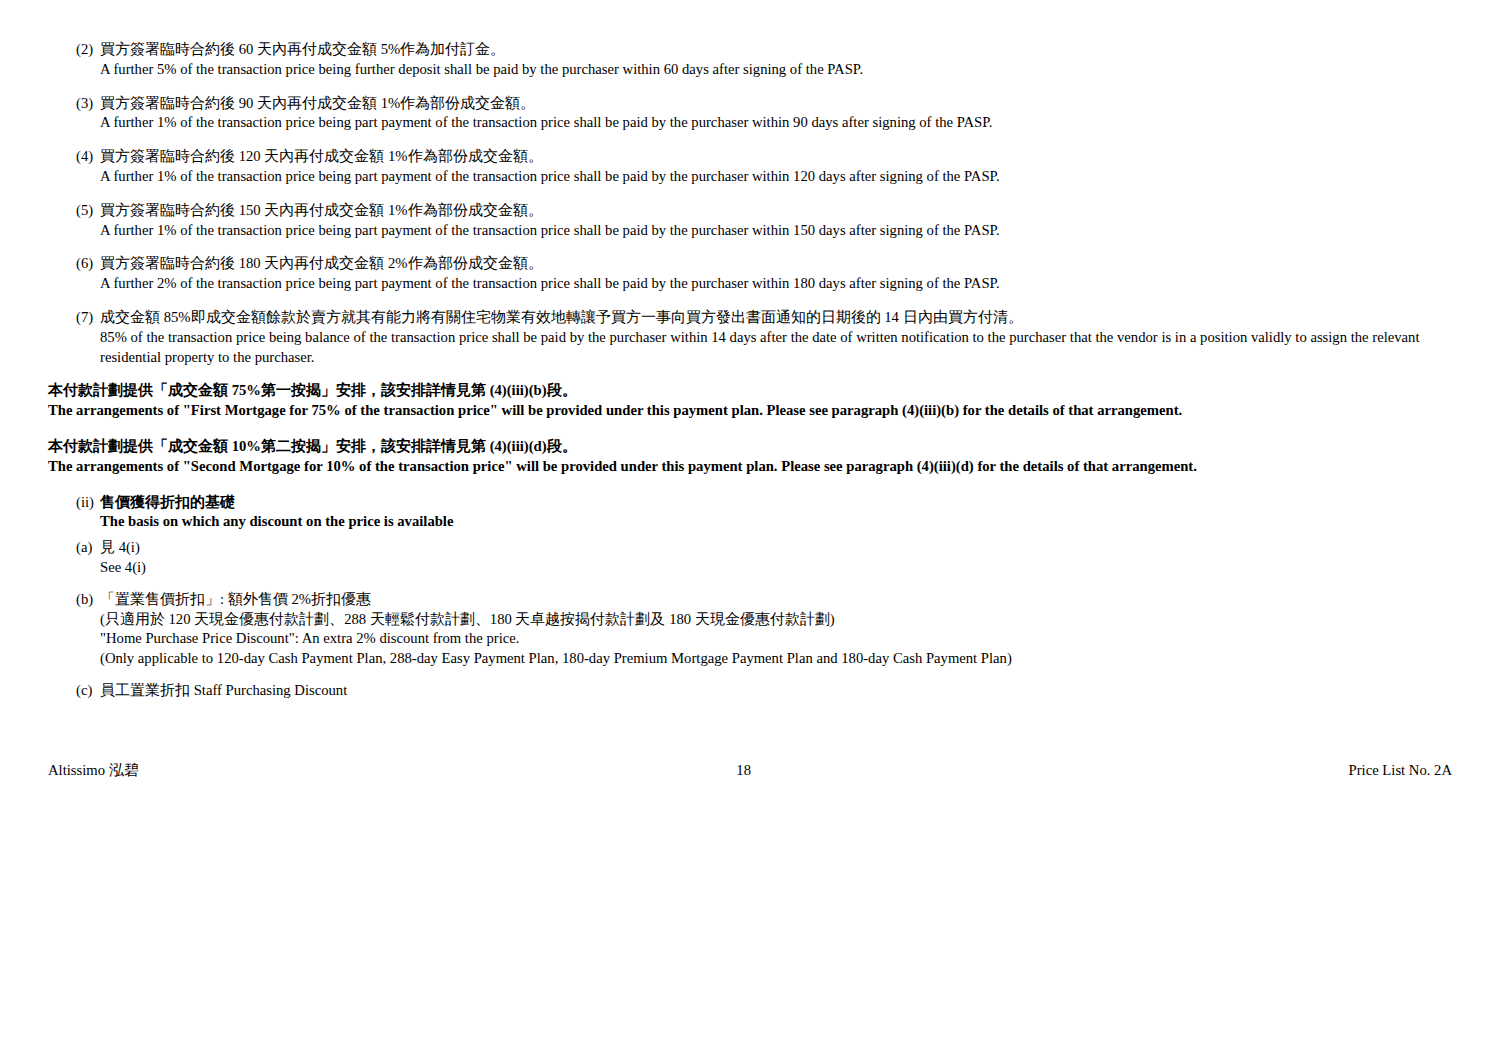(2)
買方簽署臨時合約後 60 天內再付成交金額 5%作為加付訂金。
A further 5% of the transaction price being further deposit shall be paid by the purchaser within 60 days after signing of the PASP.
(3)
買方簽署臨時合約後 90 天內再付成交金額 1%作為部份成交金額。
A further 1% of the transaction price being part payment of the transaction price shall be paid by the purchaser within 90 days after signing of the PASP.
(4)
買方簽署臨時合約後 120 天內再付成交金額 1%作為部份成交金額。
A further 1% of the transaction price being part payment of the transaction price shall be paid by the purchaser within 120 days after signing of the PASP.
(5)
買方簽署臨時合約後 150 天內再付成交金額 1%作為部份成交金額。
A further 1% of the transaction price being part payment of the transaction price shall be paid by the purchaser within 150 days after signing of the PASP.
(6)
買方簽署臨時合約後 180 天內再付成交金額 2%作為部份成交金額。
A further 2% of the transaction price being part payment of the transaction price shall be paid by the purchaser within 180 days after signing of the PASP.
(7)
成交金額 85%即成交金額餘款於賣方就其有能力將有關住宅物業有效地轉讓予買方一事向買方發出書面通知的日期後的 14 日內由買方付清。
85% of the transaction price being balance of the transaction price shall be paid by the purchaser within 14 days after the date of written notification to the purchaser that the vendor is in a position validly to assign the relevant residential property to the purchaser.
本付款計劃提供「成交金額 75%第一按揭」安排，該安排詳情見第 (4)(iii)(b)段。
The arrangements of "First Mortgage for 75% of the transaction price" will be provided under this payment plan. Please see paragraph (4)(iii)(b) for the details of that arrangement.
本付款計劃提供「成交金額 10%第二按揭」安排，該安排詳情見第 (4)(iii)(d)段。
The arrangements of "Second Mortgage for 10% of the transaction price" will be provided under this payment plan. Please see paragraph (4)(iii)(d) for the details of that arrangement.
(ii)
售價獲得折扣的基礎
The basis on which any discount on the price is available
(a)
見 4(i)
See 4(i)
(b)
「置業售價折扣」: 額外售價 2%折扣優惠
(只適用於 120 天現金優惠付款計劃、288 天輕鬆付款計劃、180 天卓越按揭付款計劃及 180 天現金優惠付款計劃)
"Home Purchase Price Discount": An extra 2% discount from the price.
(Only applicable to 120-day Cash Payment Plan, 288-day Easy Payment Plan, 180-day Premium Mortgage Payment Plan and 180-day Cash Payment Plan)
(c)
員工置業折扣 Staff Purchasing Discount
Altissimo 泓碧
18
Price List No. 2A